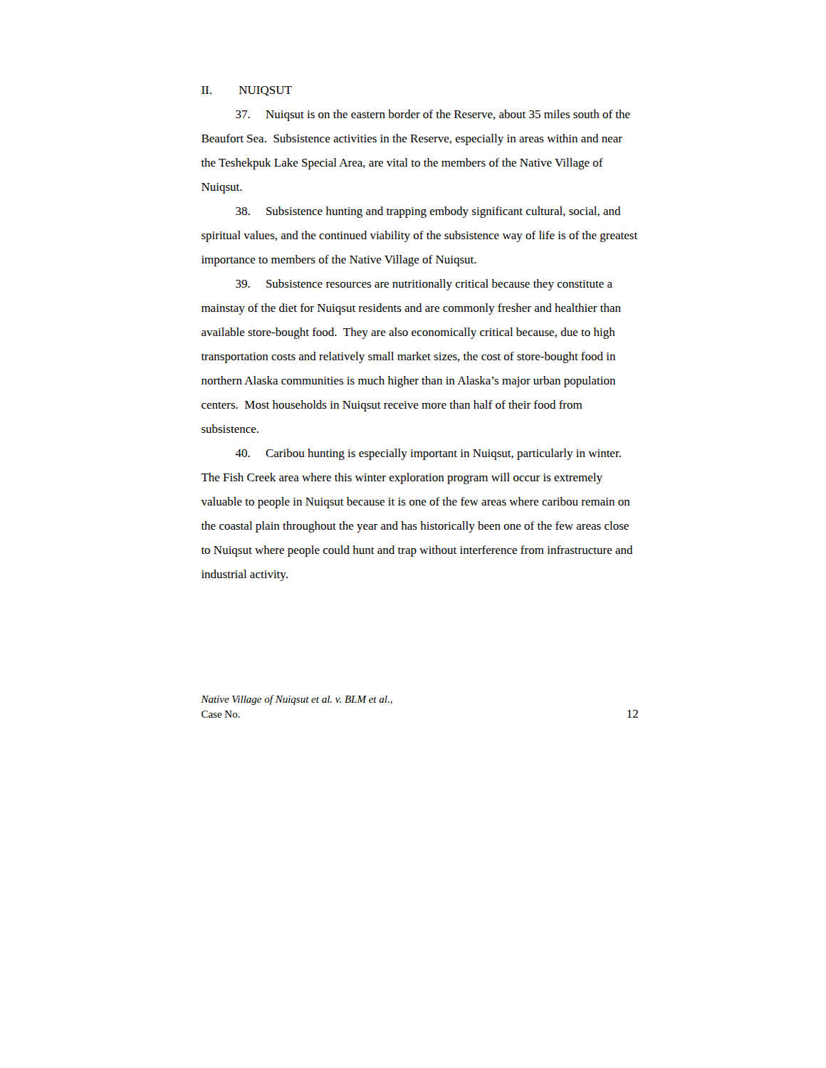II. NUIQSUT
37. Nuiqsut is on the eastern border of the Reserve, about 35 miles south of the Beaufort Sea. Subsistence activities in the Reserve, especially in areas within and near the Teshekpuk Lake Special Area, are vital to the members of the Native Village of Nuiqsut.
38. Subsistence hunting and trapping embody significant cultural, social, and spiritual values, and the continued viability of the subsistence way of life is of the greatest importance to members of the Native Village of Nuiqsut.
39. Subsistence resources are nutritionally critical because they constitute a mainstay of the diet for Nuiqsut residents and are commonly fresher and healthier than available store-bought food. They are also economically critical because, due to high transportation costs and relatively small market sizes, the cost of store-bought food in northern Alaska communities is much higher than in Alaska’s major urban population centers. Most households in Nuiqsut receive more than half of their food from subsistence.
40. Caribou hunting is especially important in Nuiqsut, particularly in winter. The Fish Creek area where this winter exploration program will occur is extremely valuable to people in Nuiqsut because it is one of the few areas where caribou remain on the coastal plain throughout the year and has historically been one of the few areas close to Nuiqsut where people could hunt and trap without interference from infrastructure and industrial activity.
Native Village of Nuiqsut et al. v. BLM et al.,
Case No. 12